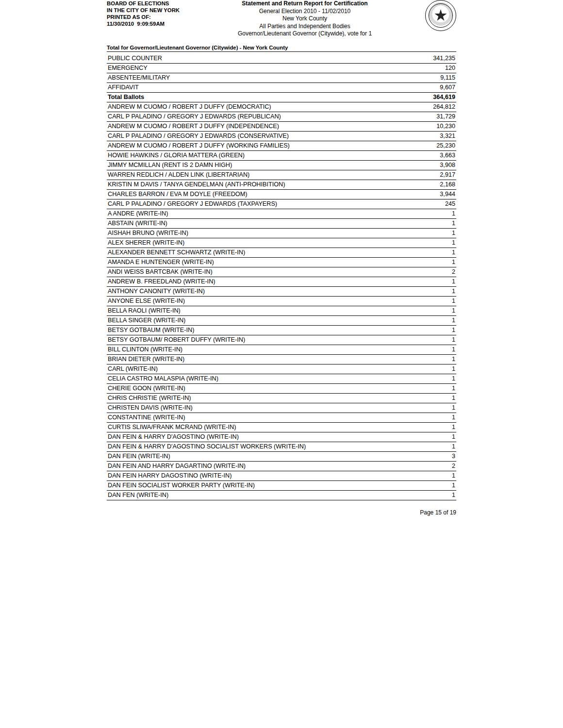BOARD OF ELECTIONS
IN THE CITY OF NEW YORK
PRINTED AS OF:
11/30/2010 9:09:59AM
Statement and Return Report for Certification
General Election 2010 - 11/02/2010
New York County
All Parties and Independent Bodies
Governor/Lieutenant Governor (Citywide), vote for 1
Total for Governor/Lieutenant Governor (Citywide) - New York County
| PUBLIC COUNTER | 341,235 |
| EMERGENCY | 120 |
| ABSENTEE/MILITARY | 9,115 |
| AFFIDAVIT | 9,607 |
| Total Ballots | 364,619 |
| ANDREW M CUOMO / ROBERT J DUFFY (DEMOCRATIC) | 264,812 |
| CARL P PALADINO / GREGORY J EDWARDS (REPUBLICAN) | 31,729 |
| ANDREW M CUOMO / ROBERT J DUFFY (INDEPENDENCE) | 10,230 |
| CARL P PALADINO / GREGORY J EDWARDS (CONSERVATIVE) | 3,321 |
| ANDREW M CUOMO / ROBERT J DUFFY (WORKING FAMILIES) | 25,230 |
| HOWIE HAWKINS / GLORIA MATTERA (GREEN) | 3,663 |
| JIMMY MCMILLAN (RENT IS 2 DAMN HIGH) | 3,908 |
| WARREN REDLICH / ALDEN LINK (LIBERTARIAN) | 2,917 |
| KRISTIN M DAVIS / TANYA GENDELMAN (ANTI-PROHIBITION) | 2,168 |
| CHARLES BARRON / EVA M DOYLE (FREEDOM) | 3,944 |
| CARL P PALADINO / GREGORY J EDWARDS (TAXPAYERS) | 245 |
| A ANDRE (WRITE-IN) | 1 |
| ABSTAIN (WRITE-IN) | 1 |
| AISHAH BRUNO (WRITE-IN) | 1 |
| ALEX SHERER (WRITE-IN) | 1 |
| ALEXANDER BENNETT SCHWARTZ (WRITE-IN) | 1 |
| AMANDA E HUNTENGER (WRITE-IN) | 1 |
| ANDI WEISS BARTCBAK (WRITE-IN) | 2 |
| ANDREW B. FREEDLAND (WRITE-IN) | 1 |
| ANTHONY CANONITY (WRITE-IN) | 1 |
| ANYONE ELSE (WRITE-IN) | 1 |
| BELLA RAOLI (WRITE-IN) | 1 |
| BELLA SINGER (WRITE-IN) | 1 |
| BETSY GOTBAUM (WRITE-IN) | 1 |
| BETSY GOTBAUM/ ROBERT DUFFY (WRITE-IN) | 1 |
| BILL CLINTON (WRITE-IN) | 1 |
| BRIAN DIETER (WRITE-IN) | 1 |
| CARL (WRITE-IN) | 1 |
| CELIA CASTRO MALASPIA (WRITE-IN) | 1 |
| CHERIE GOON (WRITE-IN) | 1 |
| CHRIS CHRISTIE (WRITE-IN) | 1 |
| CHRISTEN DAVIS (WRITE-IN) | 1 |
| CONSTANTINE (WRITE-IN) | 1 |
| CURTIS SLIWA/FRANK MCRAND (WRITE-IN) | 1 |
| DAN FEIN & HARRY D'AGOSTINO (WRITE-IN) | 1 |
| DAN FEIN & HARRY D'AGOSTINO SOCIALIST WORKERS (WRITE-IN) | 1 |
| DAN FEIN (WRITE-IN) | 3 |
| DAN FEIN AND HARRY DAGARTINO (WRITE-IN) | 2 |
| DAN FEIN HARRY DAGOSTINO (WRITE-IN) | 1 |
| DAN FEIN SOCIALIST WORKER PARTY (WRITE-IN) | 1 |
| DAN FEN (WRITE-IN) | 1 |
Page 15 of 19